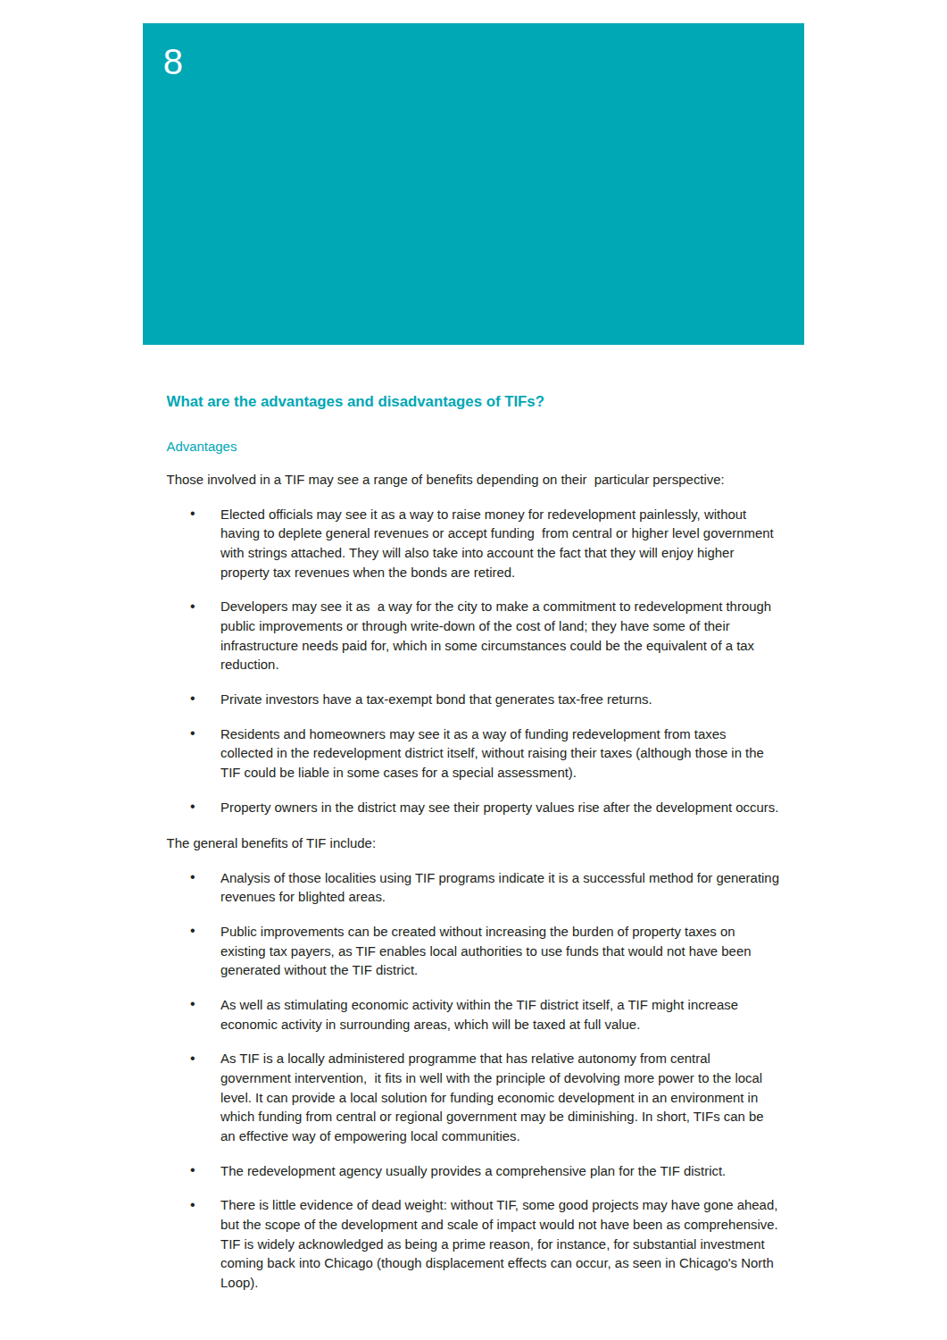8
What are the advantages and disadvantages of TIFs?
Advantages
Those involved in a TIF may see a range of benefits depending on their particular perspective:
Elected officials may see it as a way to raise money for redevelopment painlessly, without having to deplete general revenues or accept funding from central or higher level government with strings attached. They will also take into account the fact that they will enjoy higher property tax revenues when the bonds are retired.
Developers may see it as a way for the city to make a commitment to redevelopment through public improvements or through write-down of the cost of land; they have some of their infrastructure needs paid for, which in some circumstances could be the equivalent of a tax reduction.
Private investors have a tax-exempt bond that generates tax-free returns.
Residents and homeowners may see it as a way of funding redevelopment from taxes collected in the redevelopment district itself, without raising their taxes (although those in the TIF could be liable in some cases for a special assessment).
Property owners in the district may see their property values rise after the development occurs.
The general benefits of TIF include:
Analysis of those localities using TIF programs indicate it is a successful method for generating revenues for blighted areas.
Public improvements can be created without increasing the burden of property taxes on existing tax payers, as TIF enables local authorities to use funds that would not have been generated without the TIF district.
As well as stimulating economic activity within the TIF district itself, a TIF might increase economic activity in surrounding areas, which will be taxed at full value.
As TIF is a locally administered programme that has relative autonomy from central government intervention, it fits in well with the principle of devolving more power to the local level. It can provide a local solution for funding economic development in an environment in which funding from central or regional government may be diminishing. In short, TIFs can be an effective way of empowering local communities.
The redevelopment agency usually provides a comprehensive plan for the TIF district.
There is little evidence of dead weight: without TIF, some good projects may have gone ahead, but the scope of the development and scale of impact would not have been as comprehensive. TIF is widely acknowledged as being a prime reason, for instance, for substantial investment coming back into Chicago (though displacement effects can occur, as seen in Chicago's North Loop).